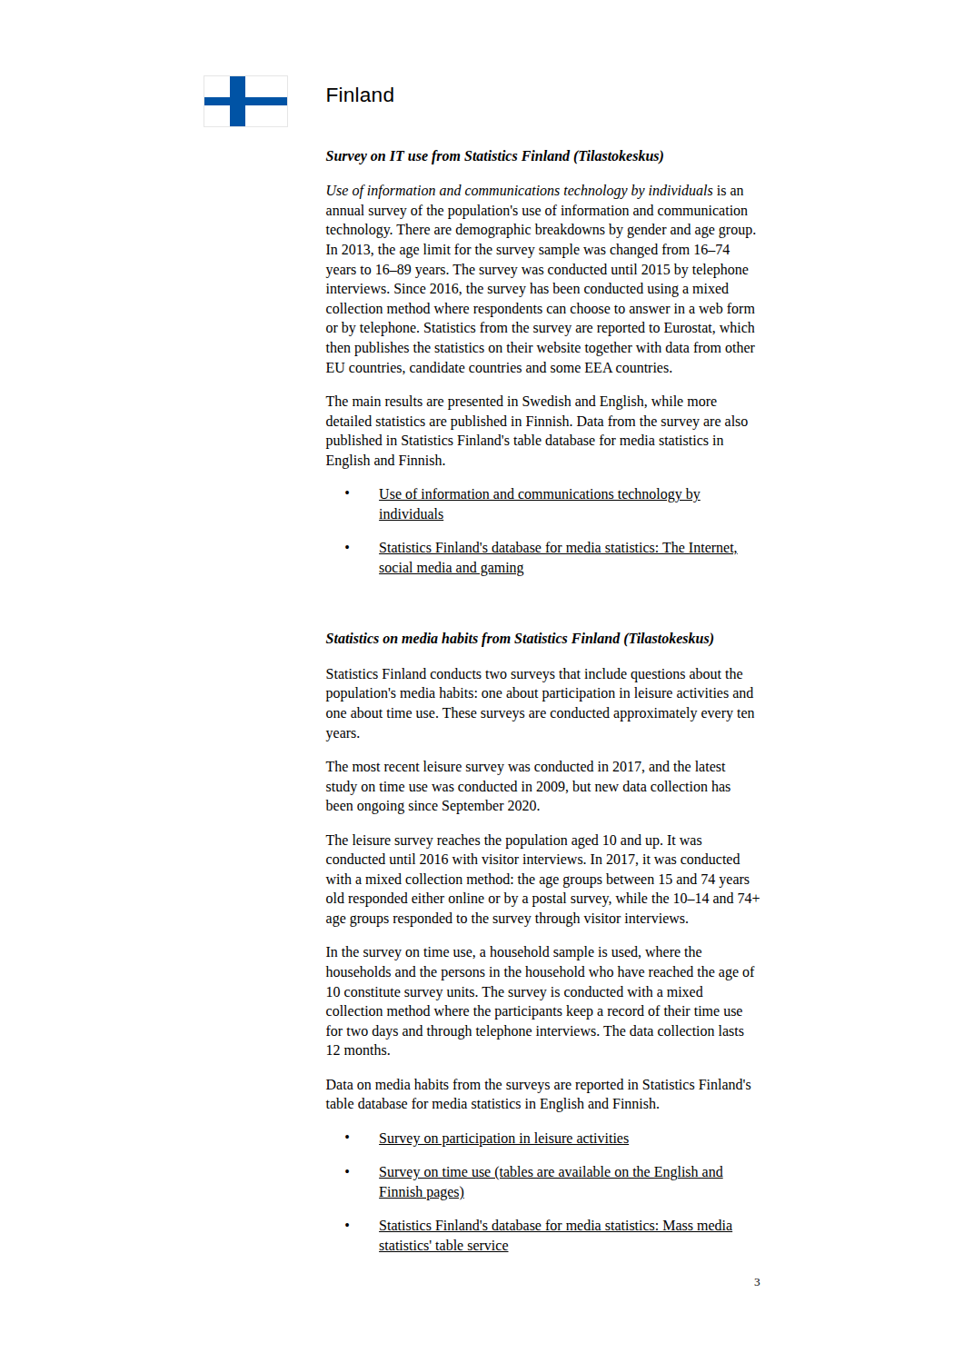Finland
Survey on IT use from Statistics Finland (Tilastokeskus)
Use of information and communications technology by individuals is an annual survey of the population's use of information and communication technology. There are demographic breakdowns by gender and age group. In 2013, the age limit for the survey sample was changed from 16–74 years to 16–89 years. The survey was conducted until 2015 by telephone interviews. Since 2016, the survey has been conducted using a mixed collection method where respondents can choose to answer in a web form or by telephone. Statistics from the survey are reported to Eurostat, which then publishes the statistics on their website together with data from other EU countries, candidate countries and some EEA countries.
The main results are presented in Swedish and English, while more detailed statistics are published in Finnish. Data from the survey are also published in Statistics Finland's table database for media statistics in English and Finnish.
Use of information and communications technology by individuals
Statistics Finland's database for media statistics: The Internet, social media and gaming
Statistics on media habits from Statistics Finland (Tilastokeskus)
Statistics Finland conducts two surveys that include questions about the population's media habits: one about participation in leisure activities and one about time use. These surveys are conducted approximately every ten years.
The most recent leisure survey was conducted in 2017, and the latest study on time use was conducted in 2009, but new data collection has been ongoing since September 2020.
The leisure survey reaches the population aged 10 and up. It was conducted until 2016 with visitor interviews. In 2017, it was conducted with a mixed collection method: the age groups between 15 and 74 years old responded either online or by a postal survey, while the 10–14 and 74+ age groups responded to the survey through visitor interviews.
In the survey on time use, a household sample is used, where the households and the persons in the household who have reached the age of 10 constitute survey units. The survey is conducted with a mixed collection method where the participants keep a record of their time use for two days and through telephone interviews. The data collection lasts 12 months.
Data on media habits from the surveys are reported in Statistics Finland's table database for media statistics in English and Finnish.
Survey on participation in leisure activities
Survey on time use (tables are available on the English and Finnish pages)
Statistics Finland's database for media statistics: Mass media statistics' table service
3